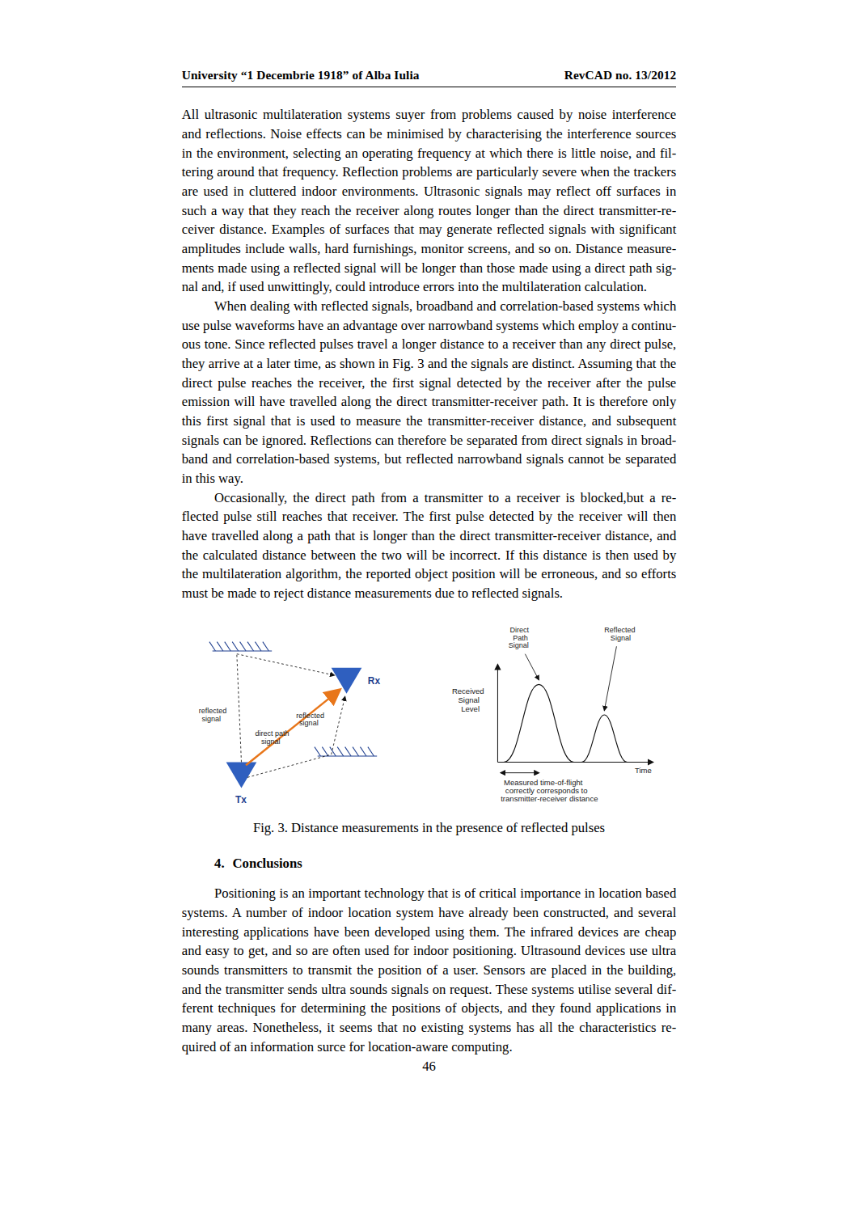University “1 Decembrie 1918” of Alba Iulia RevCAD no. 13/2012
All ultrasonic multilateration systems suyer from problems caused by noise interference and reflections. Noise effects can be minimised by characterising the interference sources in the environment, selecting an operating frequency at which there is little noise, and filtering around that frequency. Reflection problems are particularly severe when the trackers are used in cluttered indoor environments. Ultrasonic signals may reflect off surfaces in such a way that they reach the receiver along routes longer than the direct transmitter-receiver distance. Examples of surfaces that may generate reflected signals with significant amplitudes include walls, hard furnishings, monitor screens, and so on. Distance measurements made using a reflected signal will be longer than those made using a direct path signal and, if used unwittingly, could introduce errors into the multilateration calculation.
When dealing with reflected signals, broadband and correlation-based systems which use pulse waveforms have an advantage over narrowband systems which employ a continuous tone. Since reflected pulses travel a longer distance to a receiver than any direct pulse, they arrive at a later time, as shown in Fig. 3 and the signals are distinct. Assuming that the direct pulse reaches the receiver, the first signal detected by the receiver after the pulse emission will have travelled along the direct transmitter-receiver path. It is therefore only this first signal that is used to measure the transmitter-receiver distance, and subsequent signals can be ignored. Reflections can therefore be separated from direct signals in broadband and correlation-based systems, but reflected narrowband signals cannot be separated in this way.
Occasionally, the direct path from a transmitter to a receiver is blocked,but a reflected pulse still reaches that receiver. The first pulse detected by the receiver will then have travelled along a path that is longer than the direct transmitter-receiver distance, and the calculated distance between the two will be incorrect. If this distance is then used by the multilateration algorithm, the reported object position will be erroneous, and so efforts must be made to reject distance measurements due to reflected signals.
Rx Tx direct path signal reflected signal reflected signal Direct Path Signal Reflected Signal Received Signal Level Time Measured time-of-flight correctly corresponds to transmitter-receiver distance
Fig. 3. Distance measurements in the presence of reflected pulses
4. Conclusions
Positioning is an important technology that is of critical importance in location based systems. A number of indoor location system have already been constructed, and several interesting applications have been developed using them. The infrared devices are cheap and easy to get, and so are often used for indoor positioning. Ultrasound devices use ultra sounds transmitters to transmit the position of a user. Sensors are placed in the building, and the transmitter sends ultra sounds signals on request. These systems utilise several different techniques for determining the positions of objects, and they found applications in many areas. Nonetheless, it seems that no existing systems has all the characteristics required of an information surce for location-aware computing.
46